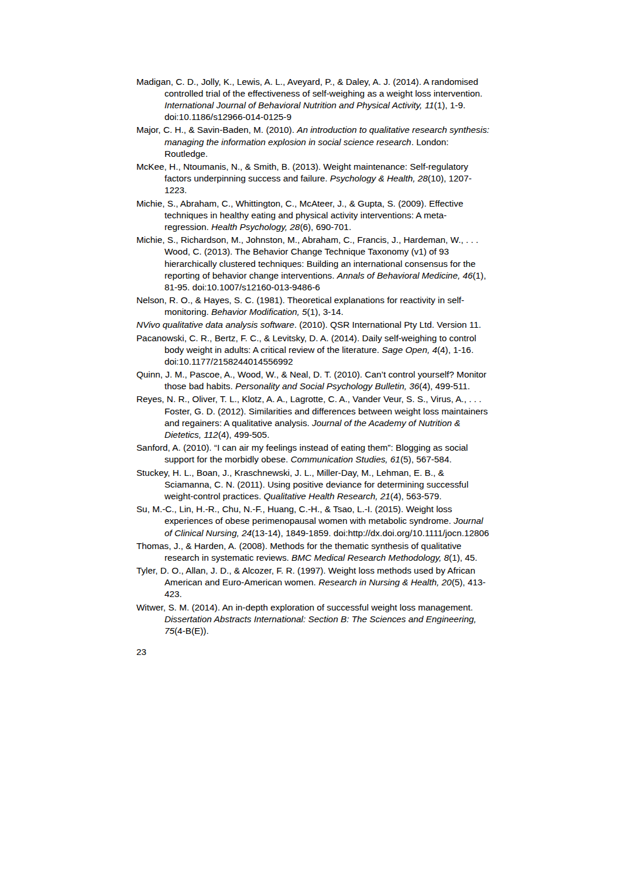Madigan, C. D., Jolly, K., Lewis, A. L., Aveyard, P., & Daley, A. J. (2014). A randomised controlled trial of the effectiveness of self-weighing as a weight loss intervention. International Journal of Behavioral Nutrition and Physical Activity, 11(1), 1-9. doi:10.1186/s12966-014-0125-9
Major, C. H., & Savin-Baden, M. (2010). An introduction to qualitative research synthesis: managing the information explosion in social science research. London: Routledge.
McKee, H., Ntoumanis, N., & Smith, B. (2013). Weight maintenance: Self-regulatory factors underpinning success and failure. Psychology & Health, 28(10), 1207-1223.
Michie, S., Abraham, C., Whittington, C., McAteer, J., & Gupta, S. (2009). Effective techniques in healthy eating and physical activity interventions: A meta-regression. Health Psychology, 28(6), 690-701.
Michie, S., Richardson, M., Johnston, M., Abraham, C., Francis, J., Hardeman, W., . . . Wood, C. (2013). The Behavior Change Technique Taxonomy (v1) of 93 hierarchically clustered techniques: Building an international consensus for the reporting of behavior change interventions. Annals of Behavioral Medicine, 46(1), 81-95. doi:10.1007/s12160-013-9486-6
Nelson, R. O., & Hayes, S. C. (1981). Theoretical explanations for reactivity in self-monitoring. Behavior Modification, 5(1), 3-14.
NVivo qualitative data analysis software. (2010). QSR International Pty Ltd. Version 11.
Pacanowski, C. R., Bertz, F. C., & Levitsky, D. A. (2014). Daily self-weighing to control body weight in adults: A critical review of the literature. Sage Open, 4(4), 1-16. doi:10.1177/2158244014556992
Quinn, J. M., Pascoe, A., Wood, W., & Neal, D. T. (2010). Can’t control yourself? Monitor those bad habits. Personality and Social Psychology Bulletin, 36(4), 499-511.
Reyes, N. R., Oliver, T. L., Klotz, A. A., Lagrotte, C. A., Vander Veur, S. S., Virus, A., . . . Foster, G. D. (2012). Similarities and differences between weight loss maintainers and regainers: A qualitative analysis. Journal of the Academy of Nutrition & Dietetics, 112(4), 499-505.
Sanford, A. (2010). “I can air my feelings instead of eating them”: Blogging as social support for the morbidly obese. Communication Studies, 61(5), 567-584.
Stuckey, H. L., Boan, J., Kraschnewski, J. L., Miller-Day, M., Lehman, E. B., & Sciamanna, C. N. (2011). Using positive deviance for determining successful weight-control practices. Qualitative Health Research, 21(4), 563-579.
Su, M.-C., Lin, H.-R., Chu, N.-F., Huang, C.-H., & Tsao, L.-I. (2015). Weight loss experiences of obese perimenopausal women with metabolic syndrome. Journal of Clinical Nursing, 24(13-14), 1849-1859. doi:http://dx.doi.org/10.1111/jocn.12806
Thomas, J., & Harden, A. (2008). Methods for the thematic synthesis of qualitative research in systematic reviews. BMC Medical Research Methodology, 8(1), 45.
Tyler, D. O., Allan, J. D., & Alcozer, F. R. (1997). Weight loss methods used by African American and Euro-American women. Research in Nursing & Health, 20(5), 413-423.
Witwer, S. M. (2014). An in-depth exploration of successful weight loss management. Dissertation Abstracts International: Section B: The Sciences and Engineering, 75(4-B(E)).
23